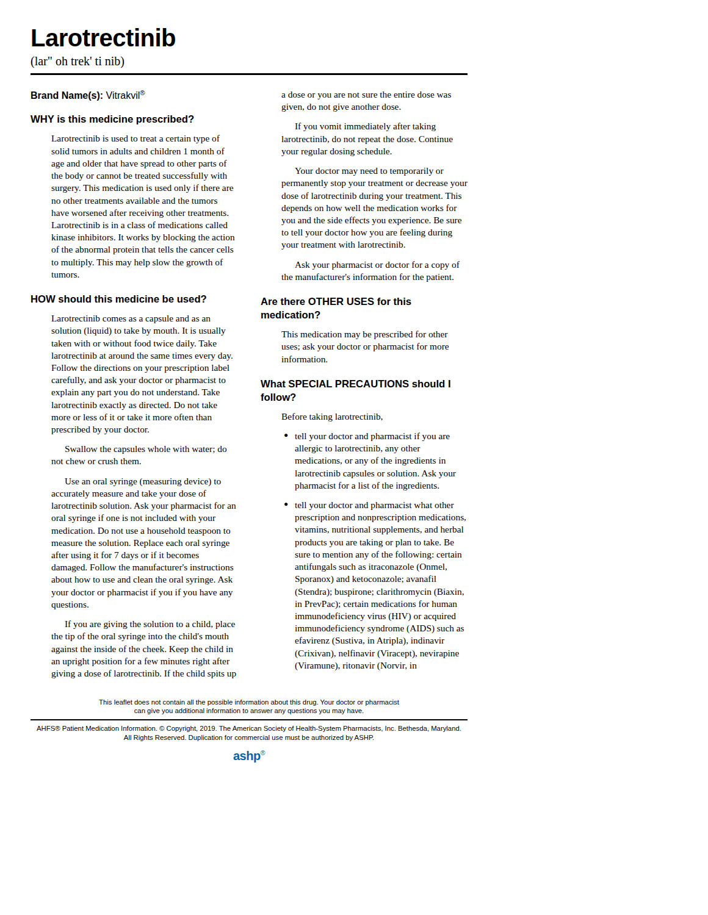Larotrectinib
(lar" oh trek' ti nib)
Brand Name(s): Vitrakvil®
WHY is this medicine prescribed?
Larotrectinib is used to treat a certain type of solid tumors in adults and children 1 month of age and older that have spread to other parts of the body or cannot be treated successfully with surgery. This medication is used only if there are no other treatments available and the tumors have worsened after receiving other treatments. Larotrectinib is in a class of medications called kinase inhibitors. It works by blocking the action of the abnormal protein that tells the cancer cells to multiply. This may help slow the growth of tumors.
HOW should this medicine be used?
Larotrectinib comes as a capsule and as an solution (liquid) to take by mouth. It is usually taken with or without food twice daily. Take larotrectinib at around the same times every day. Follow the directions on your prescription label carefully, and ask your doctor or pharmacist to explain any part you do not understand. Take larotrectinib exactly as directed. Do not take more or less of it or take it more often than prescribed by your doctor.
Swallow the capsules whole with water; do not chew or crush them.
Use an oral syringe (measuring device) to accurately measure and take your dose of larotrectinib solution. Ask your pharmacist for an oral syringe if one is not included with your medication. Do not use a household teaspoon to measure the solution. Replace each oral syringe after using it for 7 days or if it becomes damaged. Follow the manufacturer's instructions about how to use and clean the oral syringe. Ask your doctor or pharmacist if you if you have any questions.
If you are giving the solution to a child, place the tip of the oral syringe into the child's mouth against the inside of the cheek. Keep the child in an upright position for a few minutes right after giving a dose of larotrectinib. If the child spits up a dose or you are not sure the entire dose was given, do not give another dose.
If you vomit immediately after taking larotrectinib, do not repeat the dose. Continue your regular dosing schedule.
Your doctor may need to temporarily or permanently stop your treatment or decrease your dose of larotrectinib during your treatment. This depends on how well the medication works for you and the side effects you experience. Be sure to tell your doctor how you are feeling during your treatment with larotrectinib.
Ask your pharmacist or doctor for a copy of the manufacturer's information for the patient.
Are there OTHER USES for this medication?
This medication may be prescribed for other uses; ask your doctor or pharmacist for more information.
What SPECIAL PRECAUTIONS should I follow?
Before taking larotrectinib,
tell your doctor and pharmacist if you are allergic to larotrectinib, any other medications, or any of the ingredients in larotrectinib capsules or solution. Ask your pharmacist for a list of the ingredients.
tell your doctor and pharmacist what other prescription and nonprescription medications, vitamins, nutritional supplements, and herbal products you are taking or plan to take. Be sure to mention any of the following: certain antifungals such as itraconazole (Onmel, Sporanox) and ketoconazole; avanafil (Stendra); buspirone; clarithromycin (Biaxin, in PrevPac); certain medications for human immunodeficiency virus (HIV) or acquired immunodeficiency syndrome (AIDS) such as efavirenz (Sustiva, in Atripla), indinavir (Crixivan), nelfinavir (Viracept), nevirapine (Viramune), ritonavir (Norvir, in
This leaflet does not contain all the possible information about this drug. Your doctor or pharmacist
can give you additional information to answer any questions you may have.
AHFS® Patient Medication Information. © Copyright, 2019. The American Society of Health-System Pharmacists, Inc. Bethesda, Maryland.
All Rights Reserved. Duplication for commercial use must be authorized by ASHP.
ashp®